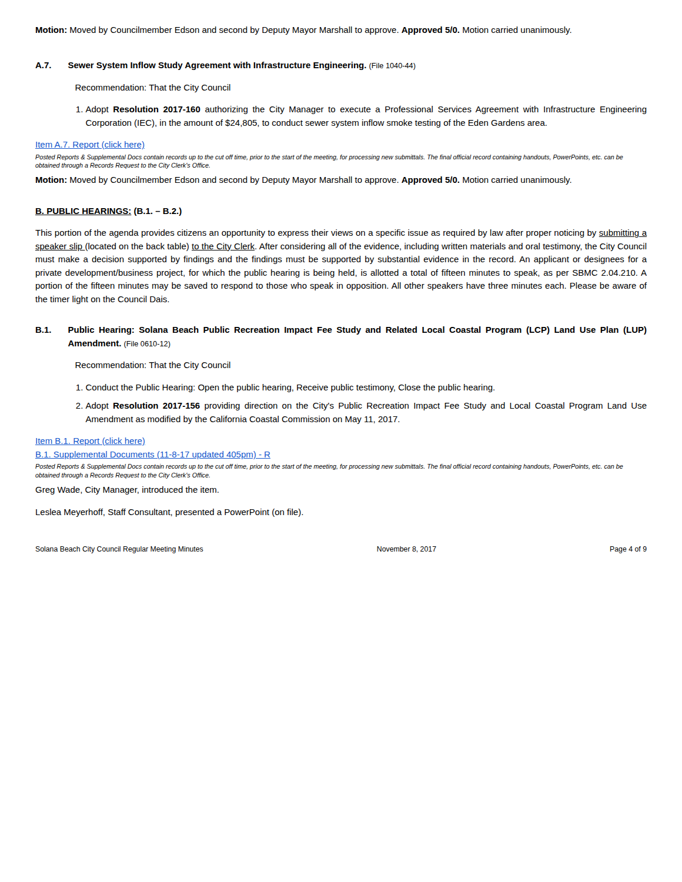Motion: Moved by Councilmember Edson and second by Deputy Mayor Marshall to approve. Approved 5/0. Motion carried unanimously.
A.7. Sewer System Inflow Study Agreement with Infrastructure Engineering. (File 1040-44)
Recommendation: That the City Council
Adopt Resolution 2017-160 authorizing the City Manager to execute a Professional Services Agreement with Infrastructure Engineering Corporation (IEC), in the amount of $24,805, to conduct sewer system inflow smoke testing of the Eden Gardens area.
Item A.7. Report (click here)
Posted Reports & Supplemental Docs contain records up to the cut off time, prior to the start of the meeting, for processing new submittals. The final official record containing handouts, PowerPoints, etc. can be obtained through a Records Request to the City Clerk's Office.
Motion: Moved by Councilmember Edson and second by Deputy Mayor Marshall to approve. Approved 5/0. Motion carried unanimously.
B. PUBLIC HEARINGS: (B.1. – B.2.)
This portion of the agenda provides citizens an opportunity to express their views on a specific issue as required by law after proper noticing by submitting a speaker slip (located on the back table) to the City Clerk. After considering all of the evidence, including written materials and oral testimony, the City Council must make a decision supported by findings and the findings must be supported by substantial evidence in the record. An applicant or designees for a private development/business project, for which the public hearing is being held, is allotted a total of fifteen minutes to speak, as per SBMC 2.04.210. A portion of the fifteen minutes may be saved to respond to those who speak in opposition. All other speakers have three minutes each. Please be aware of the timer light on the Council Dais.
B.1. Public Hearing: Solana Beach Public Recreation Impact Fee Study and Related Local Coastal Program (LCP) Land Use Plan (LUP) Amendment. (File 0610-12)
Recommendation: That the City Council
Conduct the Public Hearing: Open the public hearing, Receive public testimony, Close the public hearing.
Adopt Resolution 2017-156 providing direction on the City's Public Recreation Impact Fee Study and Local Coastal Program Land Use Amendment as modified by the California Coastal Commission on May 11, 2017.
Item B.1. Report (click here)
B.1. Supplemental Documents (11-8-17 updated 405pm) - R
Posted Reports & Supplemental Docs contain records up to the cut off time, prior to the start of the meeting, for processing new submittals. The final official record containing handouts, PowerPoints, etc. can be obtained through a Records Request to the City Clerk's Office.
Greg Wade, City Manager, introduced the item.
Leslea Meyerhoff, Staff Consultant, presented a PowerPoint (on file).
Solana Beach City Council Regular Meeting Minutes November 8, 2017 Page 4 of 9